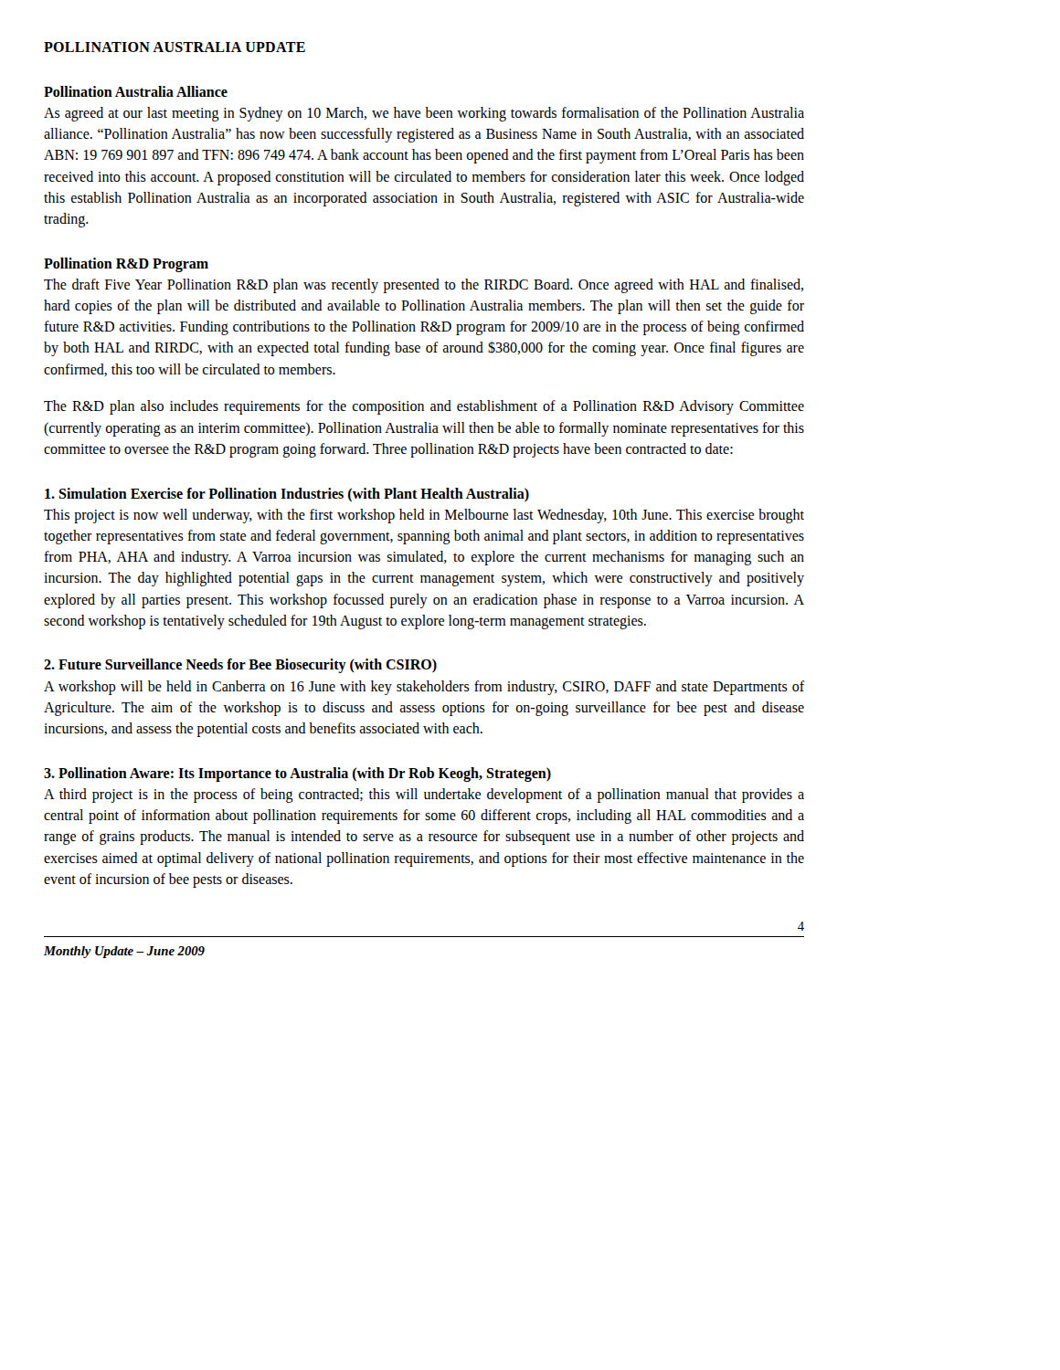POLLINATION AUSTRALIA UPDATE
Pollination Australia Alliance
As agreed at our last meeting in Sydney on 10 March, we have been working towards formalisation of the Pollination Australia alliance. “Pollination Australia” has now been successfully registered as a Business Name in South Australia, with an associated ABN: 19 769 901 897 and TFN: 896 749 474. A bank account has been opened and the first payment from L’Oreal Paris has been received into this account. A proposed constitution will be circulated to members for consideration later this week. Once lodged this establish Pollination Australia as an incorporated association in South Australia, registered with ASIC for Australia-wide trading.
Pollination R&D Program
The draft Five Year Pollination R&D plan was recently presented to the RIRDC Board. Once agreed with HAL and finalised, hard copies of the plan will be distributed and available to Pollination Australia members. The plan will then set the guide for future R&D activities. Funding contributions to the Pollination R&D program for 2009/10 are in the process of being confirmed by both HAL and RIRDC, with an expected total funding base of around $380,000 for the coming year. Once final figures are confirmed, this too will be circulated to members.
The R&D plan also includes requirements for the composition and establishment of a Pollination R&D Advisory Committee (currently operating as an interim committee). Pollination Australia will then be able to formally nominate representatives for this committee to oversee the R&D program going forward. Three pollination R&D projects have been contracted to date:
1. Simulation Exercise for Pollination Industries (with Plant Health Australia)
This project is now well underway, with the first workshop held in Melbourne last Wednesday, 10th June. This exercise brought together representatives from state and federal government, spanning both animal and plant sectors, in addition to representatives from PHA, AHA and industry. A Varroa incursion was simulated, to explore the current mechanisms for managing such an incursion. The day highlighted potential gaps in the current management system, which were constructively and positively explored by all parties present. This workshop focussed purely on an eradication phase in response to a Varroa incursion. A second workshop is tentatively scheduled for 19th August to explore long-term management strategies.
2. Future Surveillance Needs for Bee Biosecurity (with CSIRO)
A workshop will be held in Canberra on 16 June with key stakeholders from industry, CSIRO, DAFF and state Departments of Agriculture. The aim of the workshop is to discuss and assess options for on-going surveillance for bee pest and disease incursions, and assess the potential costs and benefits associated with each.
3. Pollination Aware: Its Importance to Australia (with Dr Rob Keogh, Strategen)
A third project is in the process of being contracted; this will undertake development of a pollination manual that provides a central point of information about pollination requirements for some 60 different crops, including all HAL commodities and a range of grains products. The manual is intended to serve as a resource for subsequent use in a number of other projects and exercises aimed at optimal delivery of national pollination requirements, and options for their most effective maintenance in the event of incursion of bee pests or diseases.
4 Monthly Update – June 2009